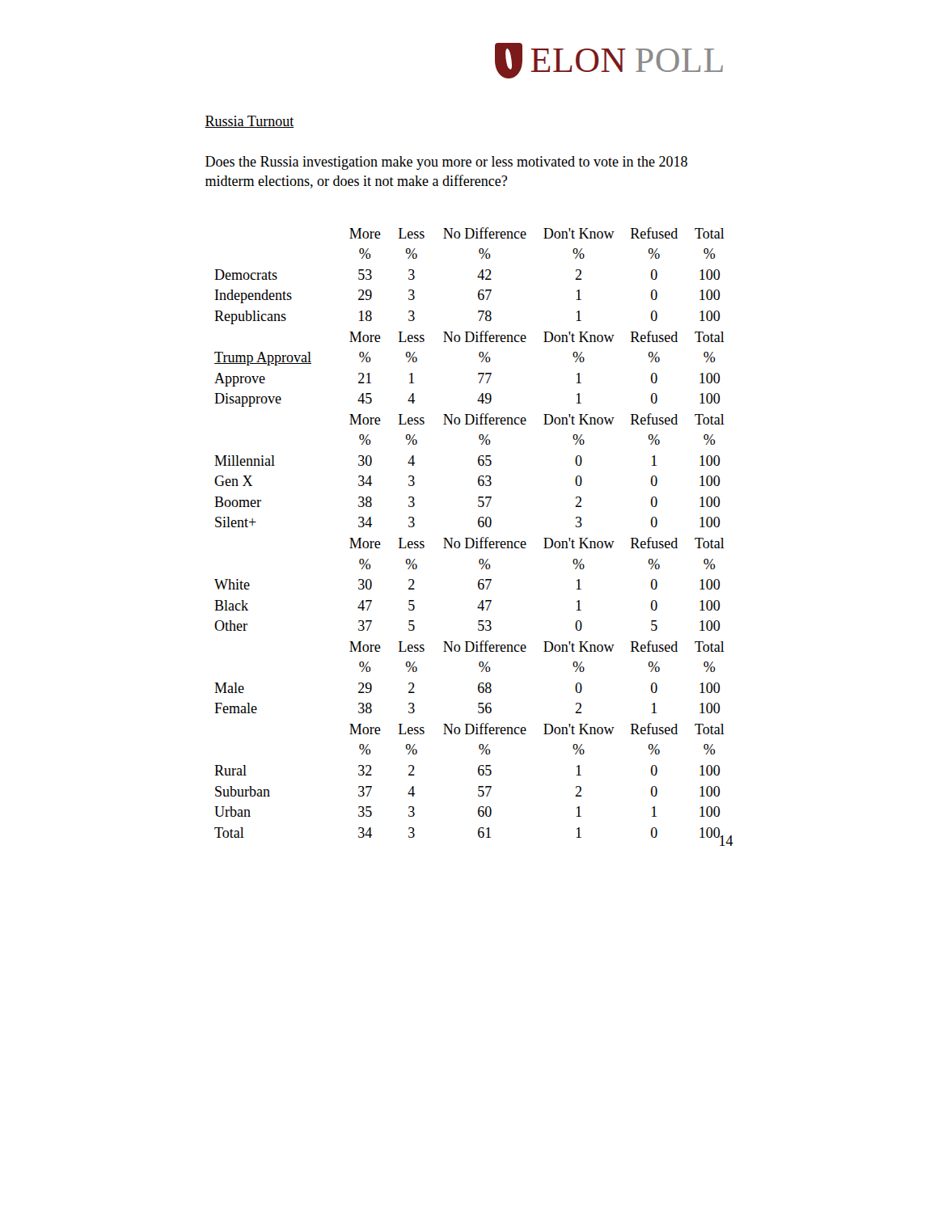ELON POLL
Russia Turnout
Does the Russia investigation make you more or less motivated to vote in the 2018 midterm elections, or does it not make a difference?
| | More | Less | No Difference | Don't Know | Refused | Total |
| | % | % | % | % | % | % |
| Democrats | 53 | 3 | 42 | 2 | 0 | 100 |
| Independents | 29 | 3 | 67 | 1 | 0 | 100 |
| Republicans | 18 | 3 | 78 | 1 | 0 | 100 |
| | More | Less | No Difference | Don't Know | Refused | Total |
| Trump Approval | % | % | % | % | % | % |
| Approve | 21 | 1 | 77 | 1 | 0 | 100 |
| Disapprove | 45 | 4 | 49 | 1 | 0 | 100 |
| | More | Less | No Difference | Don't Know | Refused | Total |
| | % | % | % | % | % | % |
| Millennial | 30 | 4 | 65 | 0 | 1 | 100 |
| Gen X | 34 | 3 | 63 | 0 | 0 | 100 |
| Boomer | 38 | 3 | 57 | 2 | 0 | 100 |
| Silent+ | 34 | 3 | 60 | 3 | 0 | 100 |
| | More | Less | No Difference | Don't Know | Refused | Total |
| | % | % | % | % | % | % |
| White | 30 | 2 | 67 | 1 | 0 | 100 |
| Black | 47 | 5 | 47 | 1 | 0 | 100 |
| Other | 37 | 5 | 53 | 0 | 5 | 100 |
| | More | Less | No Difference | Don't Know | Refused | Total |
| | % | % | % | % | % | % |
| Male | 29 | 2 | 68 | 0 | 0 | 100 |
| Female | 38 | 3 | 56 | 2 | 1 | 100 |
| | More | Less | No Difference | Don't Know | Refused | Total |
| | % | % | % | % | % | % |
| Rural | 32 | 2 | 65 | 1 | 0 | 100 |
| Suburban | 37 | 4 | 57 | 2 | 0 | 100 |
| Urban | 35 | 3 | 60 | 1 | 1 | 100 |
| Total | 34 | 3 | 61 | 1 | 0 | 100 |
14